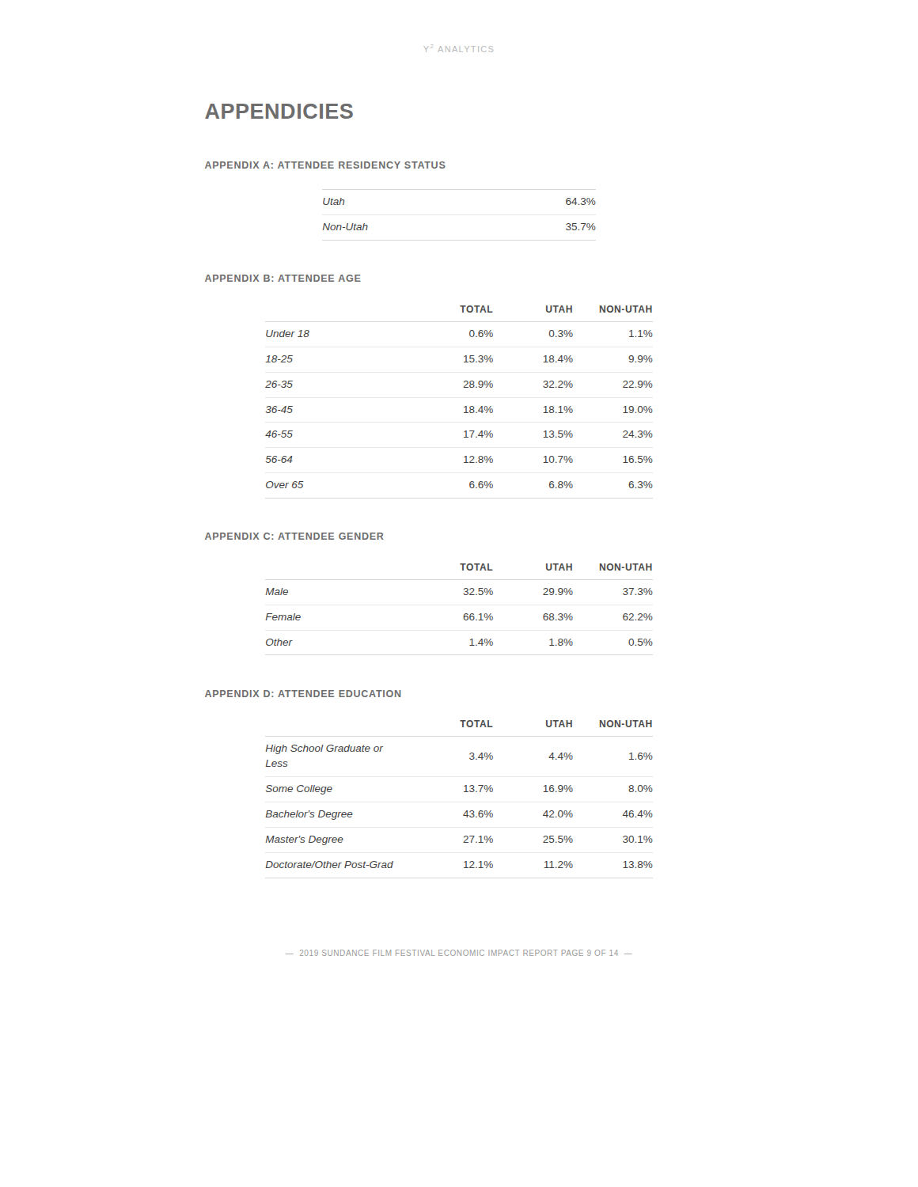Y2 ANALYTICS
APPENDICIES
APPENDIX A: ATTENDEE RESIDENCY STATUS
| Residency | Percent |
| --- | --- |
| Utah | 64.3% |
| Non-Utah | 35.7% |
APPENDIX B: ATTENDEE AGE
| | TOTAL | UTAH | NON-UTAH |
| --- | --- | --- | --- |
| Under 18 | 0.6% | 0.3% | 1.1% |
| 18-25 | 15.3% | 18.4% | 9.9% |
| 26-35 | 28.9% | 32.2% | 22.9% |
| 36-45 | 18.4% | 18.1% | 19.0% |
| 46-55 | 17.4% | 13.5% | 24.3% |
| 56-64 | 12.8% | 10.7% | 16.5% |
| Over 65 | 6.6% | 6.8% | 6.3% |
APPENDIX C: ATTENDEE GENDER
| | TOTAL | UTAH | NON-UTAH |
| --- | --- | --- | --- |
| Male | 32.5% | 29.9% | 37.3% |
| Female | 66.1% | 68.3% | 62.2% |
| Other | 1.4% | 1.8% | 0.5% |
APPENDIX D: ATTENDEE EDUCATION
| | TOTAL | UTAH | NON-UTAH |
| --- | --- | --- | --- |
| High School Graduate or Less | 3.4% | 4.4% | 1.6% |
| Some College | 13.7% | 16.9% | 8.0% |
| Bachelor's Degree | 43.6% | 42.0% | 46.4% |
| Master's Degree | 27.1% | 25.5% | 30.1% |
| Doctorate/Other Post-Grad | 12.1% | 11.2% | 13.8% |
— 2019 SUNDANCE FILM FESTIVAL ECONOMIC IMPACT REPORT PAGE 9 OF 14 —